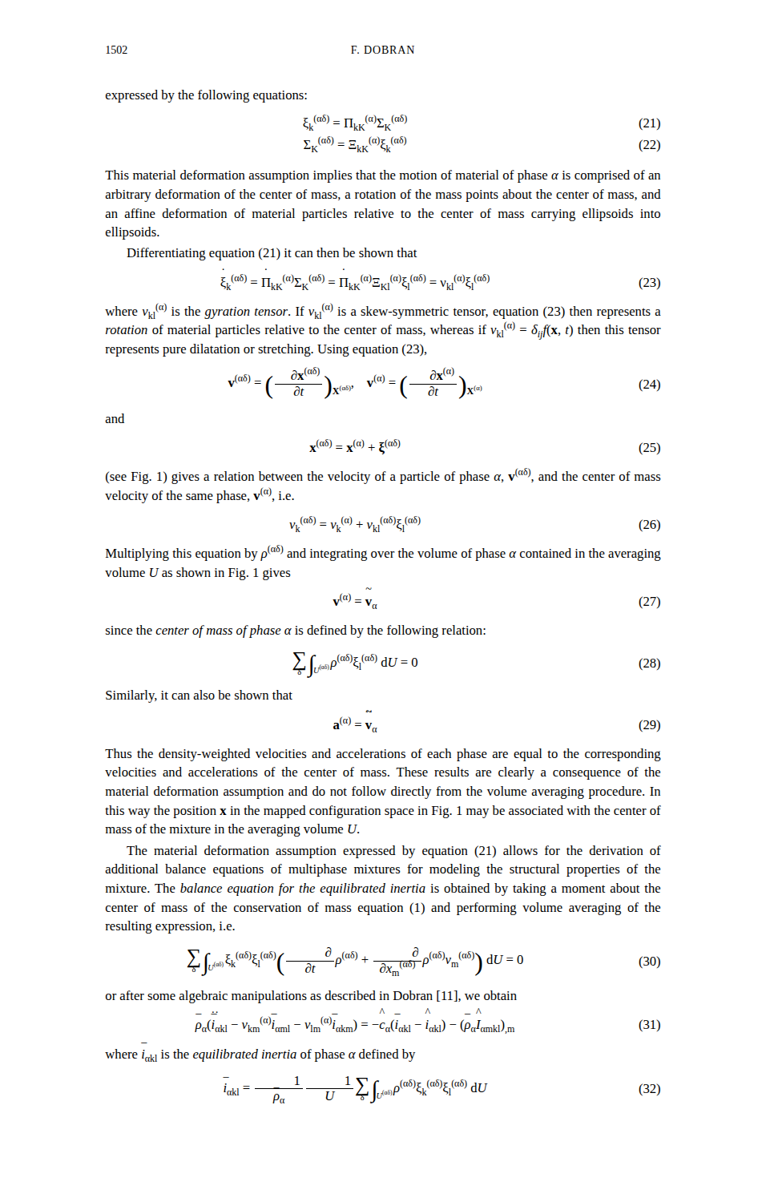1502
F. DOBRAN
expressed by the following equations:
ξk(αδ) = ΠkK(α)ΣK(αδ)
(21)
ΣK(αδ) = ΞkK(α)ξk(αδ)
(22)
This material deformation assumption implies that the motion of material of phase α is comprised of an arbitrary deformation of the center of mass, a rotation of the mass points about the center of mass, and an affine deformation of material particles relative to the center of mass carrying ellipsoids into ellipsoids.
Differentiating equation (21) it can then be shown that
·ξk(αδ) = ·ΠkK(α)ΣK(αδ) = ·ΠkK(α)ΞKl(α)ξl(αδ) = νkl(α)ξl(αδ)
(23)
where νkl(α) is the gyration tensor. If νkl(α) is a skew-symmetric tensor, equation (23) then represents a rotation of material particles relative to the center of mass, whereas if νkl(α) = δijf(x, t) then this tensor represents pure dilatation or stretching. Using equation (23),
v(αδ) = (∂x(αδ)∂t) X(αδ), v(α) = (∂x(α)∂t) X(α)
(24)
and
x(αδ) = x(α) + ξ(αδ)
(25)
(see Fig. 1) gives a relation between the velocity of a particle of phase α, v(αδ), and the center of mass velocity of the same phase, v(α), i.e.
vk(αδ) = vk(α) + νkl(αδ)ξl(αδ)
(26)
Multiplying this equation by ρ(αδ) and integrating over the volume of phase α contained in the averaging volume U as shown in Fig. 1 gives
v(α) = ~vα
(27)
since the center of mass of phase α is defined by the following relation:
∑δ∫U(αδ) ρ(αδ)ξl(αδ) dU = 0
(28)
Similarly, it can also be shown that
a(α) = ··~vα
(29)
Thus the density-weighted velocities and accelerations of each phase are equal to the corresponding velocities and accelerations of the center of mass. These results are clearly a consequence of the material deformation assumption and do not follow directly from the volume averaging procedure. In this way the position x in the mapped configuration space in Fig. 1 may be associated with the center of mass of the mixture in the averaging volume U.
The material deformation assumption expressed by equation (21) allows for the derivation of additional balance equations of multiphase mixtures for modeling the structural properties of the mixture. The balance equation for the equilibrated inertia is obtained by taking a moment about the center of mass of the conservation of mass equation (1) and performing volume averaging of the resulting expression, i.e.
∑δ∫U(αδ) ξk(αδ)ξl(αδ)(∂∂t ρ(αδ) + ∂∂xm(αδ) ρ(αδ)vm(αδ)) dU = 0
(30)
or after some algebraic manipulations as described in Dobran [11], we obtain
–ρα(··–iαkl − νkm(α)–iαml − νlm(α)–iαkm) = −^cα(–iαkl − ^iαkl) − (–ρα^Iαmkl),m
(31)
where –iαkl is the equilibrated inertia of phase α defined by
–iαkl = 1–ρα 1 U∑δ∫U(αδ) ρ(αδ)ξk(αδ)ξl(αδ) dU
(32)